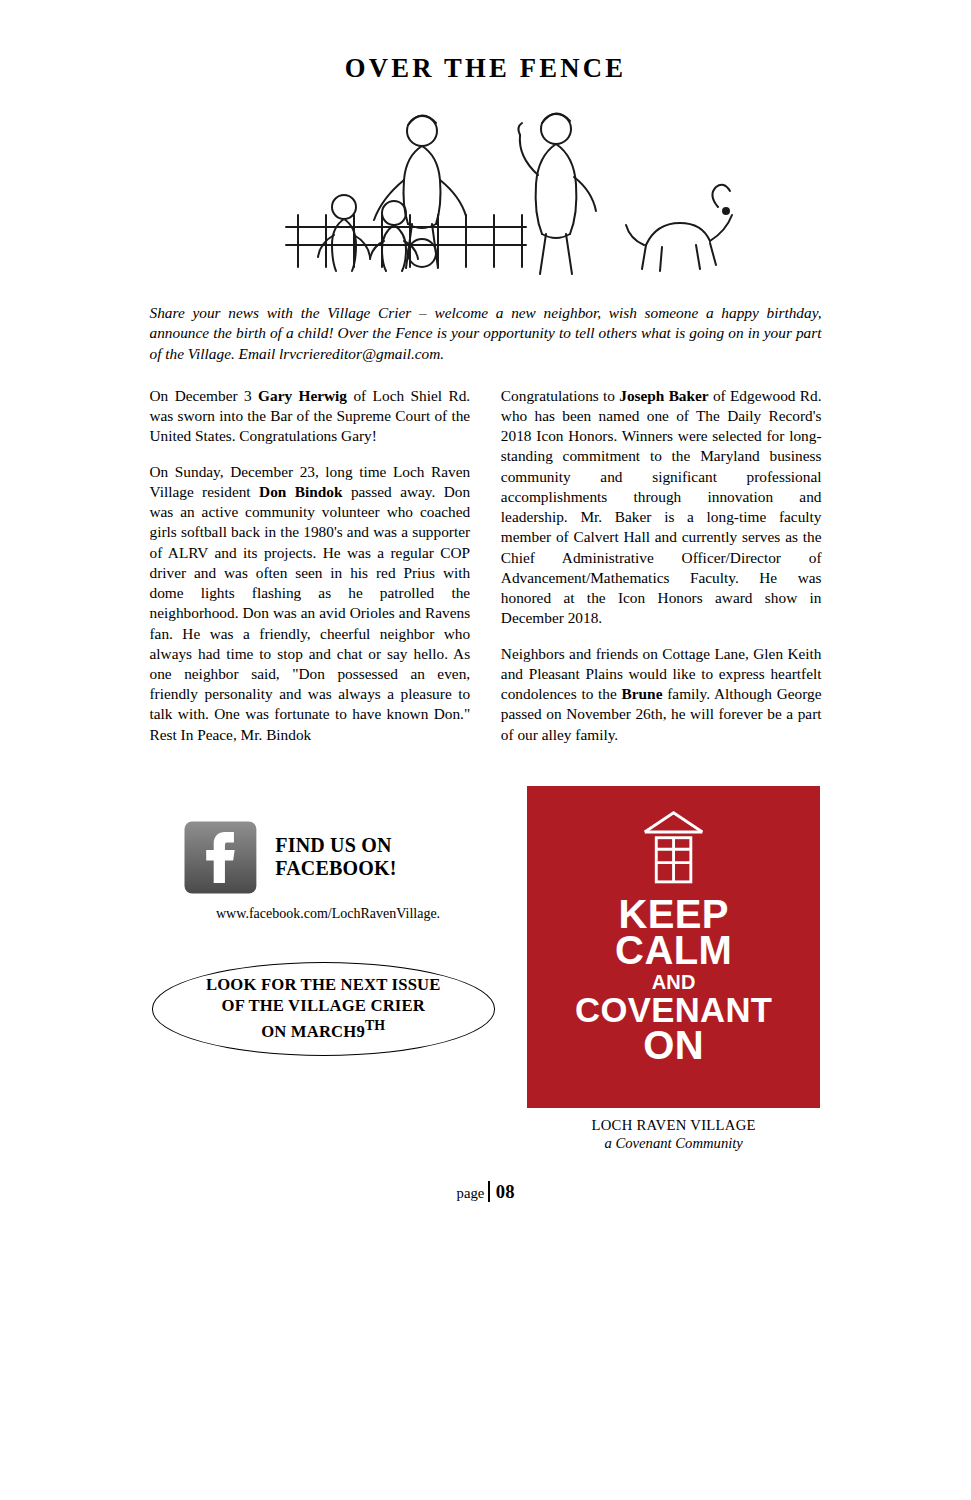OVER THE FENCE
Share your news with the Village Crier – welcome a new neighbor, wish someone a happy birthday, announce the birth of a child! Over the Fence is your opportunity to tell others what is going on in your part of the Village. Email lrvcriereditor@gmail.com.
On December 3 Gary Herwig of Loch Shiel Rd. was sworn into the Bar of the Supreme Court of the United States. Congratulations Gary!
On Sunday, December 23, long time Loch Raven Village resident Don Bindok passed away. Don was an active community volunteer who coached girls softball back in the 1980's and was a supporter of ALRV and its projects. He was a regular COP driver and was often seen in his red Prius with dome lights flashing as he patrolled the neighborhood. Don was an avid Orioles and Ravens fan. He was a friendly, cheerful neighbor who always had time to stop and chat or say hello. As one neighbor said, "Don possessed an even, friendly personality and was always a pleasure to talk with. One was fortunate to have known Don." Rest In Peace, Mr. Bindok
Congratulations to Joseph Baker of Edgewood Rd. who has been named one of The Daily Record's 2018 Icon Honors. Winners were selected for long-standing commitment to the Maryland business community and significant professional accomplishments through innovation and leadership. Mr. Baker is a long-time faculty member of Calvert Hall and currently serves as the Chief Administrative Officer/Director of Advancement/Mathematics Faculty. He was honored at the Icon Honors award show in December 2018.
Neighbors and friends on Cottage Lane, Glen Keith and Pleasant Plains would like to express heartfelt condolences to the Brune family. Although George passed on November 26th, he will forever be a part of our alley family.
FIND US ON
FACEBOOK!
www.facebook.com/LochRavenVillage.
LOOK FOR THE NEXT ISSUE
OF THE VILLAGE CRIER
ON MARCH9TH
KEEP
CALM
AND
COVENANT
ON
LOCH RAVEN VILLAGE
a Covenant Community
page 08